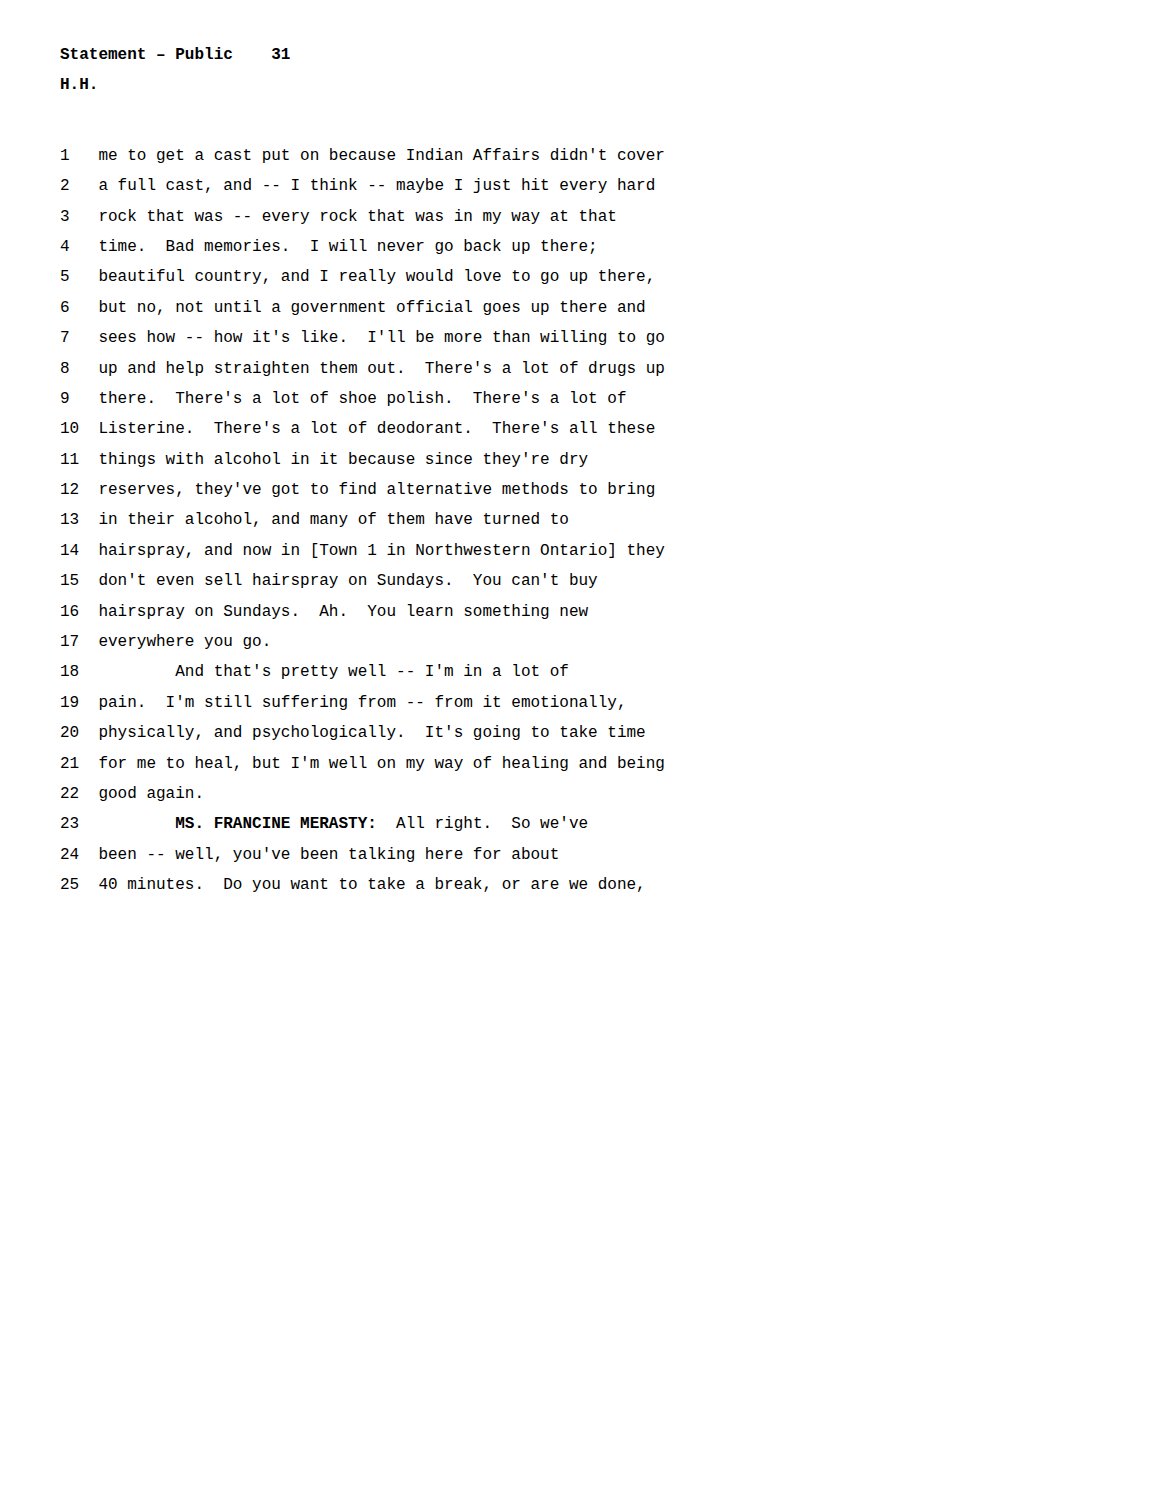Statement – Public 31
H.H.
1 me to get a cast put on because Indian Affairs didn't cover
2 a full cast, and -- I think -- maybe I just hit every hard
3 rock that was -- every rock that was in my way at that
4 time. Bad memories. I will never go back up there;
5 beautiful country, and I really would love to go up there,
6 but no, not until a government official goes up there and
7 sees how -- how it's like. I'll be more than willing to go
8 up and help straighten them out. There's a lot of drugs up
9 there. There's a lot of shoe polish. There's a lot of
10 Listerine. There's a lot of deodorant. There's all these
11 things with alcohol in it because since they're dry
12 reserves, they've got to find alternative methods to bring
13 in their alcohol, and many of them have turned to
14 hairspray, and now in [Town 1 in Northwestern Ontario] they
15 don't even sell hairspray on Sundays. You can't buy
16 hairspray on Sundays. Ah. You learn something new
17 everywhere you go.
18 And that's pretty well -- I'm in a lot of
19 pain. I'm still suffering from -- from it emotionally,
20 physically, and psychologically. It's going to take time
21 for me to heal, but I'm well on my way of healing and being
22 good again.
23 MS. FRANCINE MERASTY: All right. So we've
24 been -- well, you've been talking here for about
2540 minutes. Do you want to take a break, or are we done,